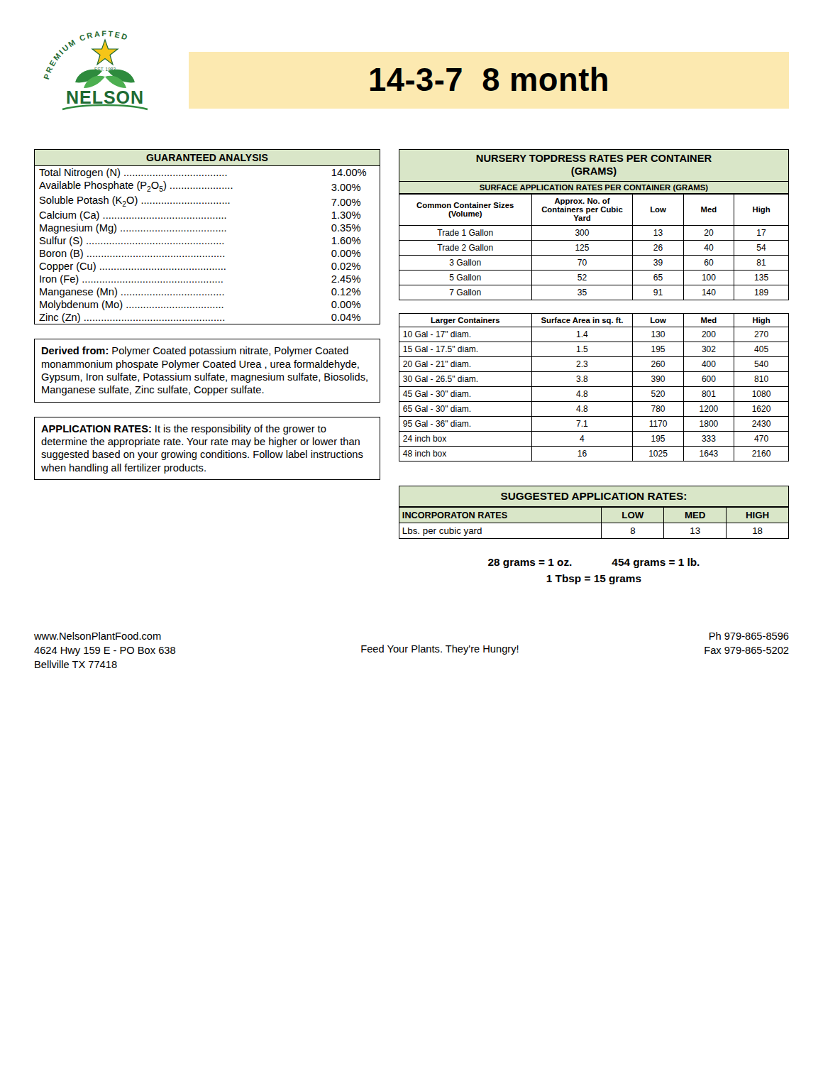PREMIUM CRAFTED PLANT FOOD EST. 1983 NELSON
14-3-7 8 month
GUARANTEED ANALYSIS
| Total Nitrogen (N) .................................... | 14.00% |
| Available Phosphate (P 2 O 5 ) ...................... | 3.00% |
| Soluble Potash (K 2 O) ............................... | 7.00% |
| Calcium (Ca) ........................................... | 1.30% |
| Magnesium (Mg) ..................................... | 0.35% |
| Sulfur (S) ................................................ | 1.60% |
| Boron (B) ................................................ | 0.00% |
| Copper (Cu) ............................................ | 0.02% |
| Iron (Fe) ................................................. | 2.45% |
| Manganese (Mn) .................................... | 0.12% |
| Molybdenum (Mo) .................................. | 0.00% |
| Zinc (Zn) ................................................. | 0.04% |
Derived from: Polymer Coated potassium nitrate, Polymer Coated monammonium phospate Polymer Coated Urea , urea formaldehyde, Gypsum, Iron sulfate, Potassium sulfate, magnesium sulfate, Biosolids, Manganese sulfate, Zinc sulfate, Copper sulfate.
APPLICATION RATES: It is the responsibility of the grower to determine the appropriate rate. Your rate may be higher or lower than suggested based on your growing conditions. Follow label instructions when handling all fertilizer products.
NURSERY TOPDRESS RATES PER CONTAINER
(GRAMS)
SURFACE APPLICATION RATES PER CONTAINER (GRAMS)
| Common Container Sizes (Volume) | Approx. No. of Containers per Cubic Yard | Low | Med | High |
| --- | --- | --- | --- | --- |
| Trade 1 Gallon | 300 | 13 | 20 | 17 |
| Trade 2 Gallon | 125 | 26 | 40 | 54 |
| 3 Gallon | 70 | 39 | 60 | 81 |
| 5 Gallon | 52 | 65 | 100 | 135 |
| 7 Gallon | 35 | 91 | 140 | 189 |
| Larger Containers | Surface Area in sq. ft. | Low | Med | High |
| --- | --- | --- | --- | --- |
| 10 Gal - 17" diam. | 1.4 | 130 | 200 | 270 |
| 15 Gal - 17.5" diam. | 1.5 | 195 | 302 | 405 |
| 20 Gal - 21" diam. | 2.3 | 260 | 400 | 540 |
| 30 Gal - 26.5" diam. | 3.8 | 390 | 600 | 810 |
| 45 Gal - 30" diam. | 4.8 | 520 | 801 | 1080 |
| 65 Gal - 30" diam. | 4.8 | 780 | 1200 | 1620 |
| 95 Gal - 36" diam. | 7.1 | 1170 | 1800 | 2430 |
| 24 inch box | 4 | 195 | 333 | 470 |
| 48 inch box | 16 | 1025 | 1643 | 2160 |
SUGGESTED APPLICATION RATES:
| INCORPORATON RATES | LOW | MED | HIGH |
| Lbs. per cubic yard | 8 | 13 | 18 |
28 grams = 1 oz. 454 grams = 1 lb.
1 Tbsp = 15 grams
www.NelsonPlantFood.com
4624 Hwy 159 E - PO Box 638
Bellville TX 77418
Feed Your Plants. They're Hungry!
Ph 979-865-8596
Fax 979-865-5202